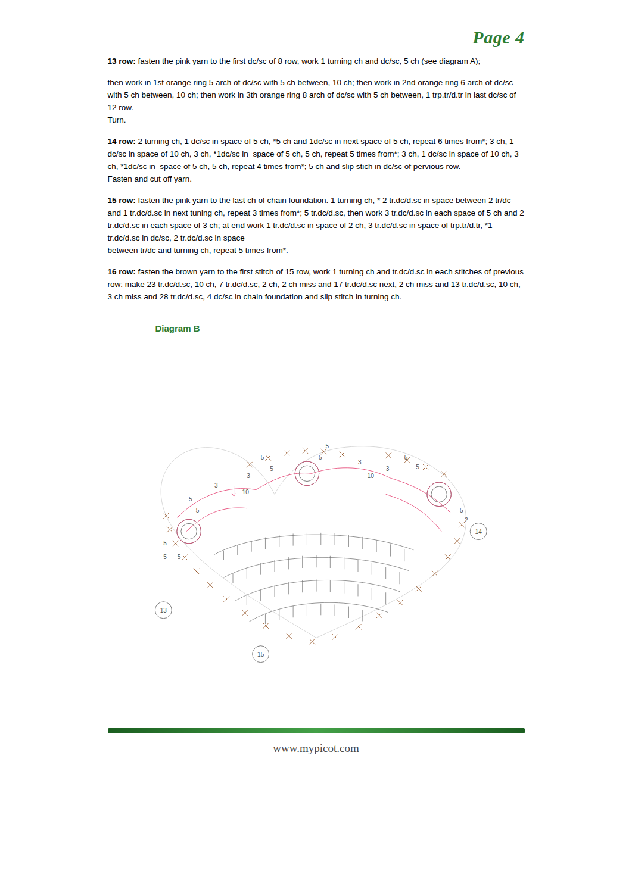Page 4
13 row: fasten the pink yarn to the first dc/sc of 8 row, work 1 turning ch and dc/sc, 5 ch (see diagram A);
then work in 1st orange ring 5 arch of dc/sc with 5 ch between, 10 ch; then work in 2nd orange ring 6 arch of dc/sc with 5 ch between, 10 ch; then work in 3th orange ring 8 arch of dc/sc with 5 ch between, 1 trp.tr/d.tr in last dc/sc of 12 row.
Turn.
14 row: 2 turning ch, 1 dc/sc in space of 5 ch, *5 ch and 1dc/sc in next space of 5 ch, repeat 6 times from*; 3 ch, 1 dc/sc in space of 10 ch, 3 ch, *1dc/sc in space of 5 ch, 5 ch, repeat 5 times from*; 3 ch, 1 dc/sc in space of 10 ch, 3 ch, *1dc/sc in space of 5 ch, 5 ch, repeat 4 times from*; 5 ch and slip stich in dc/sc of pervious row.
Fasten and cut off yarn.
15 row: fasten the pink yarn to the last ch of chain foundation. 1 turning ch, * 2 tr.dc/d.sc in space between 2 tr/dc and 1 tr.dc/d.sc in next tuning ch, repeat 3 times from*; 5 tr.dc/d.sc, then work 3 tr.dc/d.sc in each space of 5 ch and 2 tr.dc/d.sc in each space of 3 ch; at end work 1 tr.dc/d.sc in space of 2 ch, 3 tr.dc/d.sc in space of trp.tr/d.tr, *1 tr.dc/d.sc in dc/sc, 2 tr.dc/d.sc in space
between tr/dc and turning ch, repeat 5 times from*.
16 row: fasten the brown yarn to the first stitch of 15 row, work 1 turning ch and tr.dc/d.sc in each stitches of previous row: make 23 tr.dc/d.sc, 10 ch, 7 tr.dc/d.sc, 2 ch, 2 ch miss and 17 tr.dc/d.sc next, 2 ch miss and 13 tr.dc/d.sc, 10 ch, 3 ch miss and 28 tr.dc/d.sc, 4 dc/sc in chain foundation and slip stitch in turning ch.
Diagram B
Diagram B Crochet stitch diagram showing a heart-shaped doily motif. Three circular flower rings sit along the upper edge, connected by pink chain arches labelled 5, 3 and 10. Rows of treble crochet fan out toward the point of the heart. Row numbers 13, 14 and 15 are circled at the left, right and bottom. 5 5 5 5 3 3 5 5 5 5 5 10 3 3 10 5 5 5 2 13 14 15
www.mypicot.com